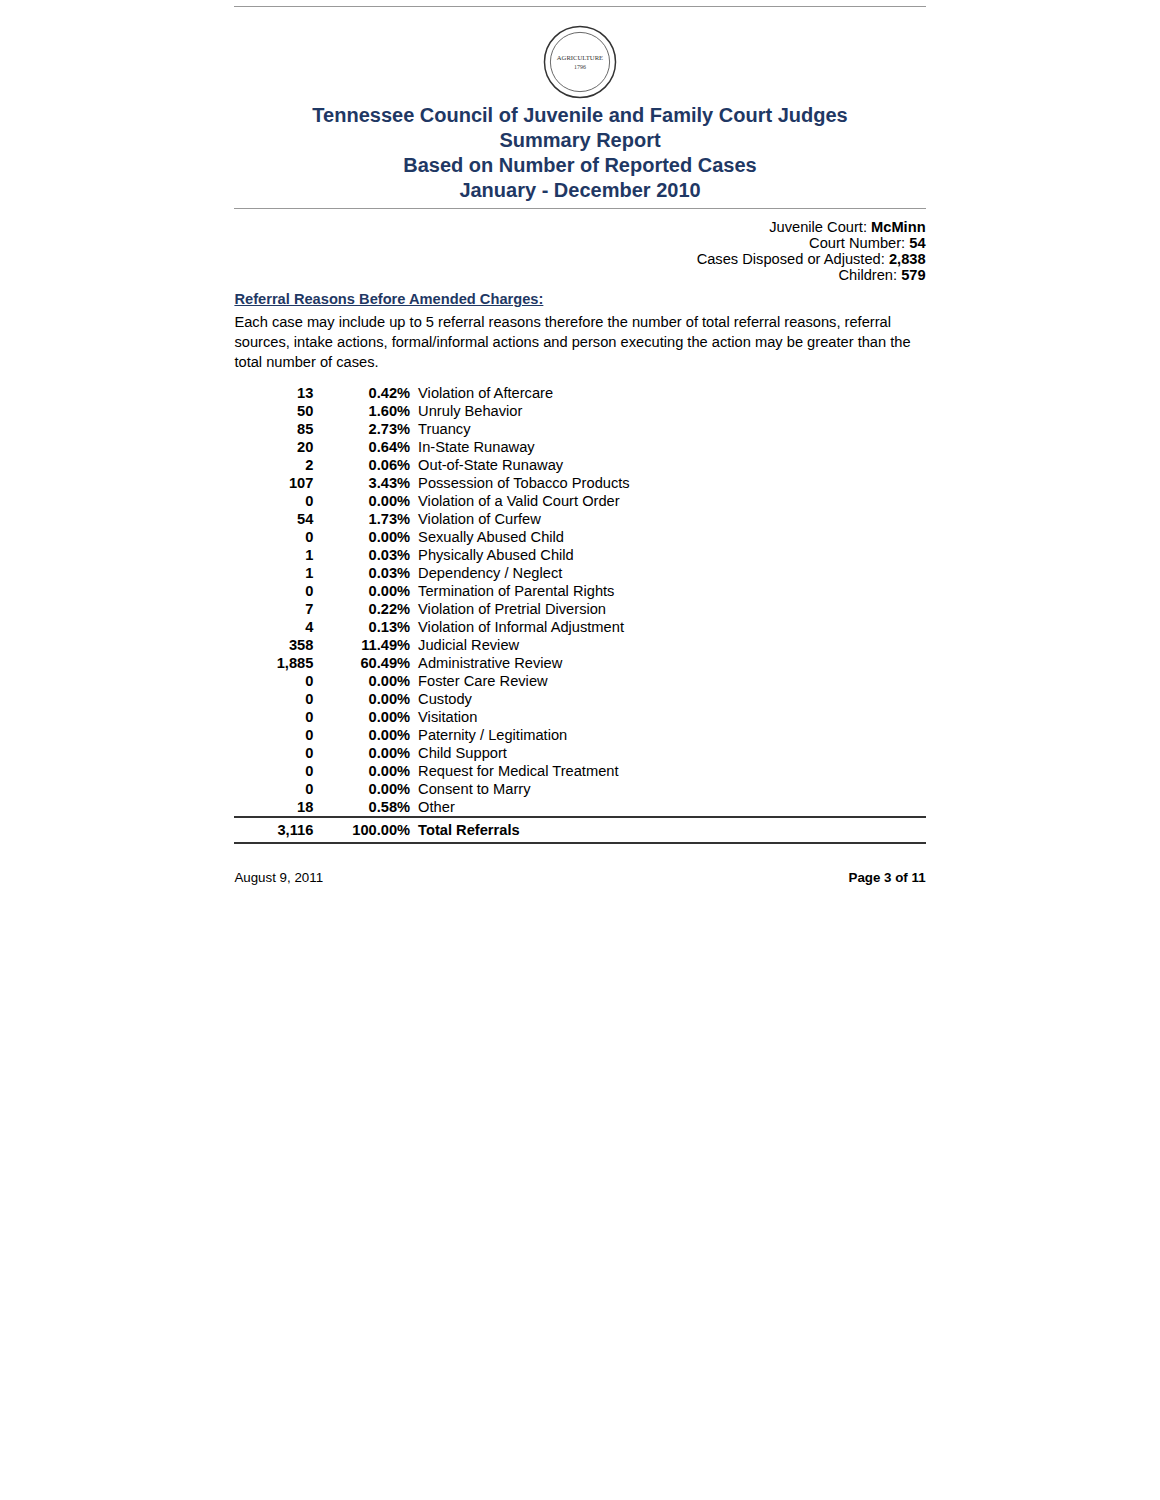Tennessee Council of Juvenile and Family Court Judges
Summary Report
Based on Number of Reported Cases
January - December 2010
Juvenile Court: McMinn
Court Number: 54
Cases Disposed or Adjusted: 2,838
Children: 579
Referral Reasons Before Amended Charges:
Each case may include up to 5 referral reasons therefore the number of total referral reasons, referral sources, intake actions, formal/informal actions and person executing the action may be greater than the total number of cases.
| 13 | 0.42% | Violation of Aftercare |
| 50 | 1.60% | Unruly Behavior |
| 85 | 2.73% | Truancy |
| 20 | 0.64% | In-State Runaway |
| 2 | 0.06% | Out-of-State Runaway |
| 107 | 3.43% | Possession of Tobacco Products |
| 0 | 0.00% | Violation of a Valid Court Order |
| 54 | 1.73% | Violation of Curfew |
| 0 | 0.00% | Sexually Abused Child |
| 1 | 0.03% | Physically Abused Child |
| 1 | 0.03% | Dependency / Neglect |
| 0 | 0.00% | Termination of Parental Rights |
| 7 | 0.22% | Violation of Pretrial Diversion |
| 4 | 0.13% | Violation of Informal Adjustment |
| 358 | 11.49% | Judicial Review |
| 1,885 | 60.49% | Administrative Review |
| 0 | 0.00% | Foster Care Review |
| 0 | 0.00% | Custody |
| 0 | 0.00% | Visitation |
| 0 | 0.00% | Paternity / Legitimation |
| 0 | 0.00% | Child Support |
| 0 | 0.00% | Request for Medical Treatment |
| 0 | 0.00% | Consent to Marry |
| 18 | 0.58% | Other |
| 3,116 | 100.00% | Total Referrals |
August 9, 2011
Page 3 of 11